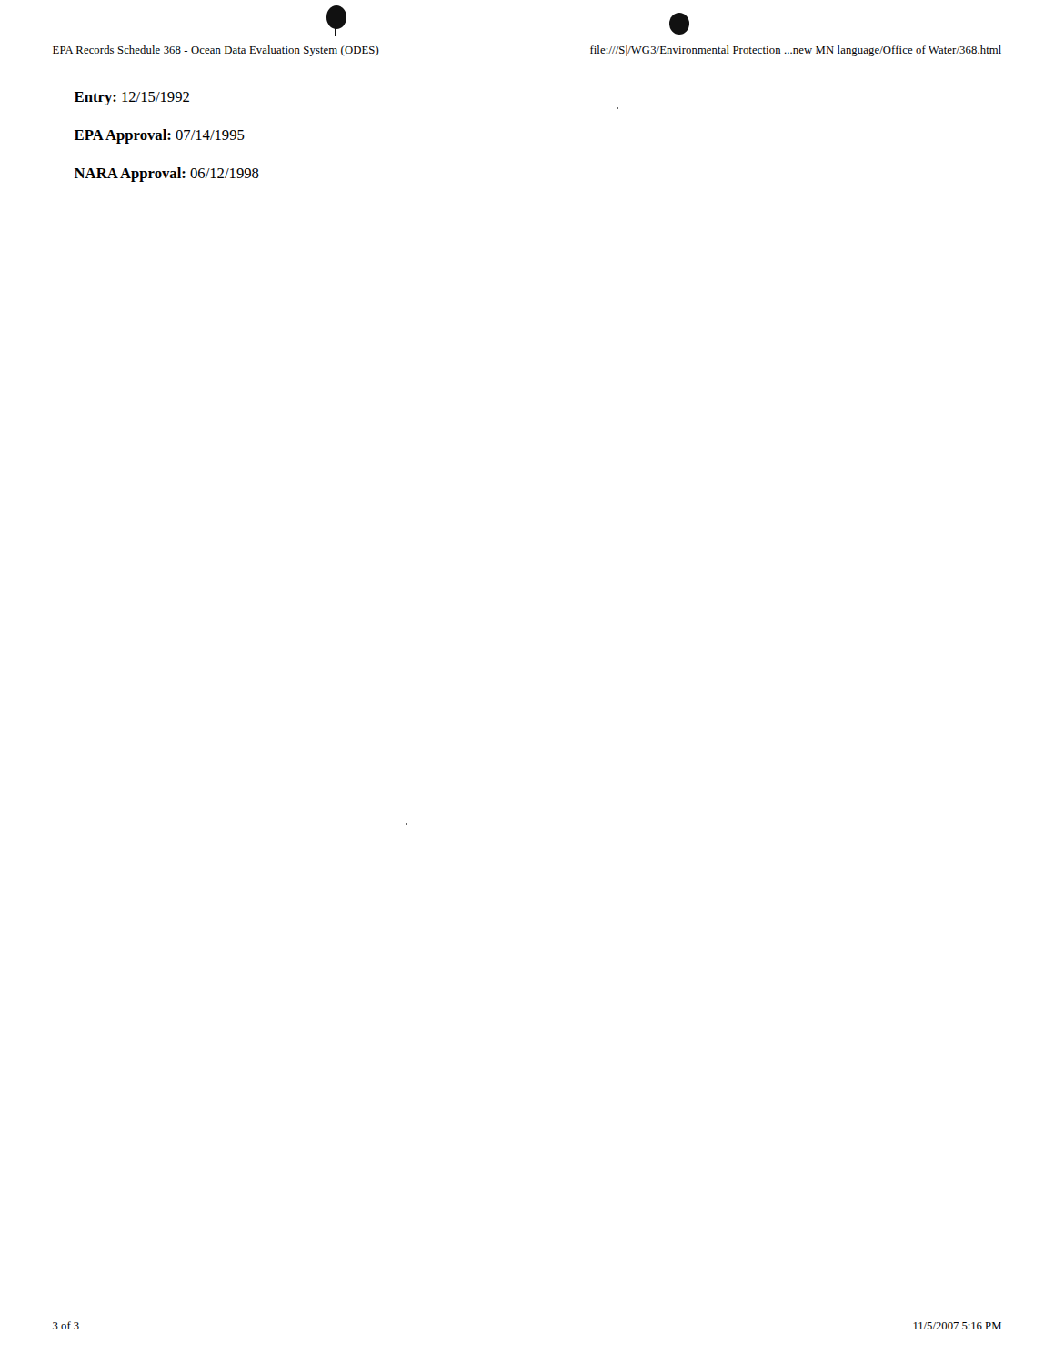EPA Records Schedule 368 - Ocean Data Evaluation System (ODES) file:///S|/WG3/Environmental Protection ...new MN language/Office of Water/368.html
Entry: 12/15/1992
EPA Approval: 07/14/1995
NARA Approval: 06/12/1998
3 of 3 11/5/2007 5:16 PM